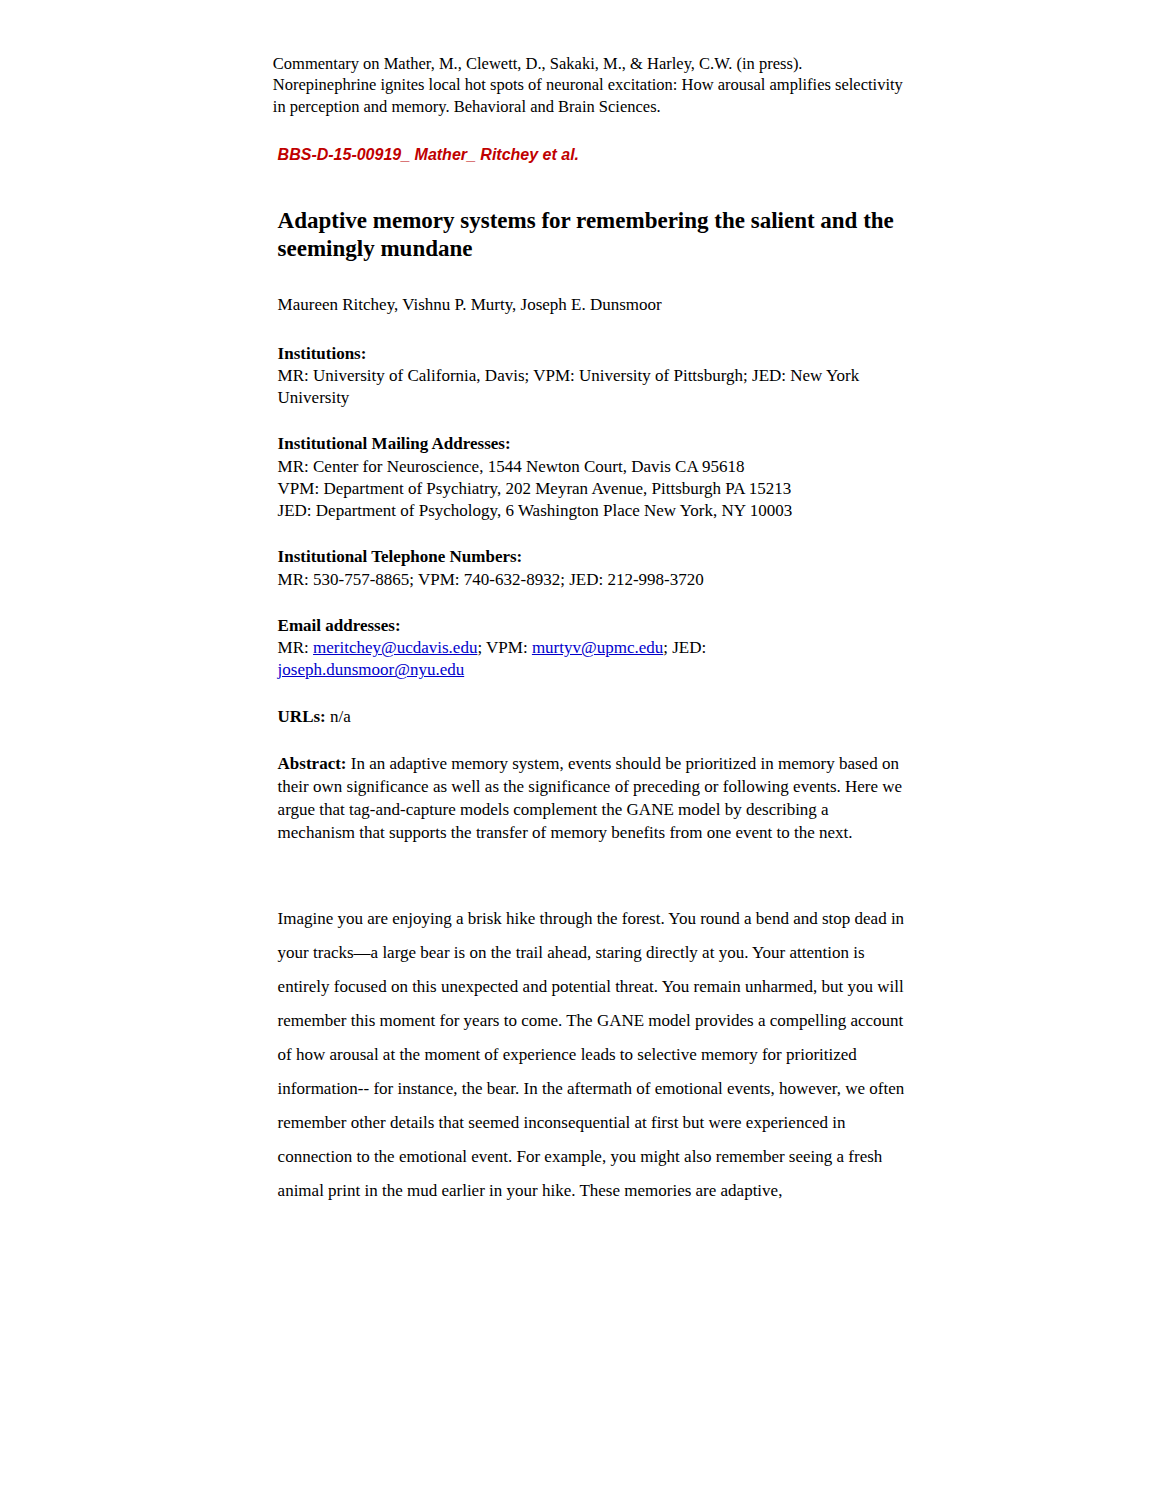Commentary on Mather, M., Clewett, D., Sakaki, M., & Harley, C.W. (in press). Norepinephrine ignites local hot spots of neuronal excitation: How arousal amplifies selectivity in perception and memory. Behavioral and Brain Sciences.
BBS-D-15-00919_ Mather_ Ritchey et al.
Adaptive memory systems for remembering the salient and the
seemingly mundane
Maureen Ritchey, Vishnu P. Murty, Joseph E. Dunsmoor
Institutions: MR: University of California, Davis; VPM: University of Pittsburgh; JED: New York University
Institutional Mailing Addresses: MR: Center for Neuroscience, 1544 Newton Court, Davis CA 95618
VPM: Department of Psychiatry, 202 Meyran Avenue, Pittsburgh PA 15213
JED: Department of Psychology, 6 Washington Place New York, NY 10003
Institutional Telephone Numbers: MR: 530-757-8865; VPM: 740-632-8932; JED: 212-998-3720
Email addresses: MR: meritchey@ucdavis.edu; VPM: murtyv@upmc.edu; JED:
joseph.dunsmoor@nyu.edu
URLs: n/a
Abstract: In an adaptive memory system, events should be prioritized in memory based on their own significance as well as the significance of preceding or following events. Here we argue that tag-and-capture models complement the GANE model by describing a mechanism that supports the transfer of memory benefits from one event to the next.
Imagine you are enjoying a brisk hike through the forest. You round a bend and stop dead in your tracks—a large bear is on the trail ahead, staring directly at you. Your attention is entirely focused on this unexpected and potential threat. You remain unharmed, but you will remember this moment for years to come. The GANE model provides a compelling account of how arousal at the moment of experience leads to selective memory for prioritized information-- for instance, the bear. In the aftermath of emotional events, however, we often remember other details that seemed inconsequential at first but were experienced in connection to the emotional event. For example, you might also remember seeing a fresh animal print in the mud earlier in your hike. These memories are adaptive,